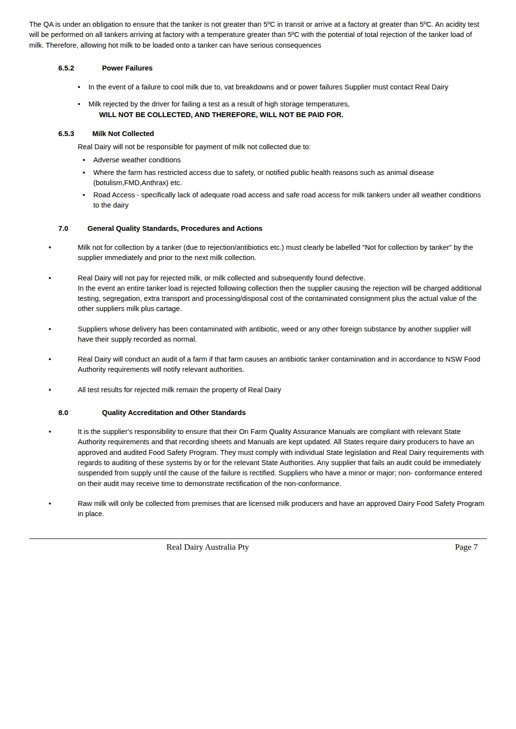The QA is under an obligation to ensure that the tanker is not greater than 5ºC in transit or arrive at a factory at greater than 5ºC. An acidity test will be performed on all tankers arriving at factory with a temperature greater than 5ºC with the potential of total rejection of the tanker load of milk. Therefore, allowing hot milk to be loaded onto a tanker can have serious consequences
6.5.2 Power Failures
• In the event of a failure to cool milk due to, vat breakdowns and or power failures Supplier must contact Real Dairy
• Milk rejected by the driver for failing a test as a result of high storage temperatures,
WILL NOT BE COLLECTED, AND THEREFORE, WILL NOT BE PAID FOR.
6.5.3 Milk Not Collected
Real Dairy will not be responsible for payment of milk not collected due to:
• Adverse weather conditions
• Where the farm has restricted access due to safety, or notified public health reasons such as animal disease (botulism,FMD,Anthrax) etc.
• Road Access - specifically lack of adequate road access and safe road access for milk tankers under all weather conditions to the dairy
7.0 General Quality Standards, Procedures and Actions
• Milk not for collection by a tanker (due to rejection/antibiotics etc.) must clearly be labelled "Not for collection by tanker" by the supplier immediately and prior to the next milk collection.
• Real Dairy will not pay for rejected milk, or milk collected and subsequently found defective.
In the event an entire tanker load is rejected following collection then the supplier causing the rejection will be charged additional testing, segregation, extra transport and processing/disposal cost of the contaminated consignment plus the actual value of the other suppliers milk plus cartage.
• Suppliers whose delivery has been contaminated with antibiotic, weed or any other foreign substance by another supplier will have their supply recorded as normal.
• Real Dairy will conduct an audit of a farm if that farm causes an antibiotic tanker contamination and in accordance to NSW Food Authority requirements will notify relevant authorities.
• All test results for rejected milk remain the property of Real Dairy
8.0 Quality Accreditation and Other Standards
• It is the supplier's responsibility to ensure that their On Farm Quality Assurance Manuals are compliant with relevant State Authority requirements and that recording sheets and Manuals are kept updated. All States require dairy producers to have an approved and audited Food Safety Program. They must comply with individual State legislation and Real Dairy requirements with regards to auditing of these systems by or for the relevant State Authorities. Any supplier that fails an audit could be immediately suspended from supply until the cause of the failure is rectified. Suppliers who have a minor or major; non- conformance entered on their audit may receive time to demonstrate rectification of the non-conformance.
• Raw milk will only be collected from premises that are licensed milk producers and have an approved Dairy Food Safety Program in place.
Real Dairy Australia Pty Page 7